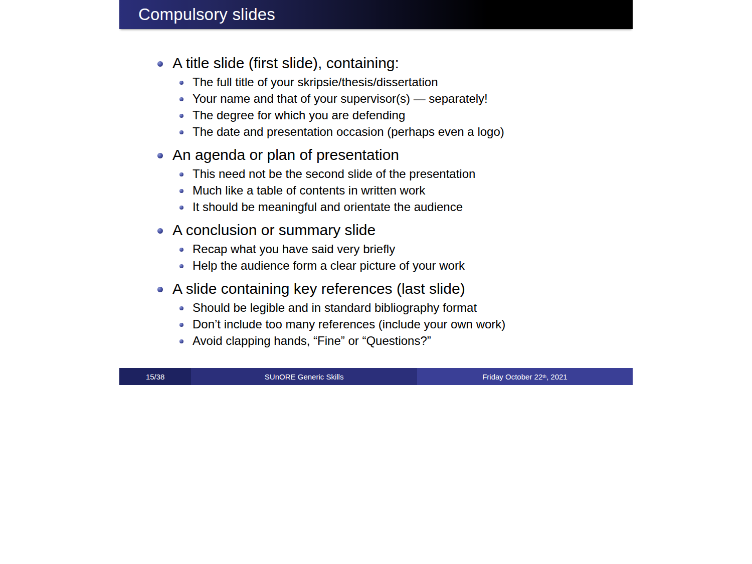Compulsory slides
A title slide (first slide), containing:
The full title of your skripsie/thesis/dissertation
Your name and that of your supervisor(s) — separately!
The degree for which you are defending
The date and presentation occasion (perhaps even a logo)
An agenda or plan of presentation
This need not be the second slide of the presentation
Much like a table of contents in written work
It should be meaningful and orientate the audience
A conclusion or summary slide
Recap what you have said very briefly
Help the audience form a clear picture of your work
A slide containing key references (last slide)
Should be legible and in standard bibliography format
Don’t include too many references (include your own work)
Avoid clapping hands, “Fine” or “Questions?”
15/38
SUnORE Generic Skills
Friday October 22th, 2021